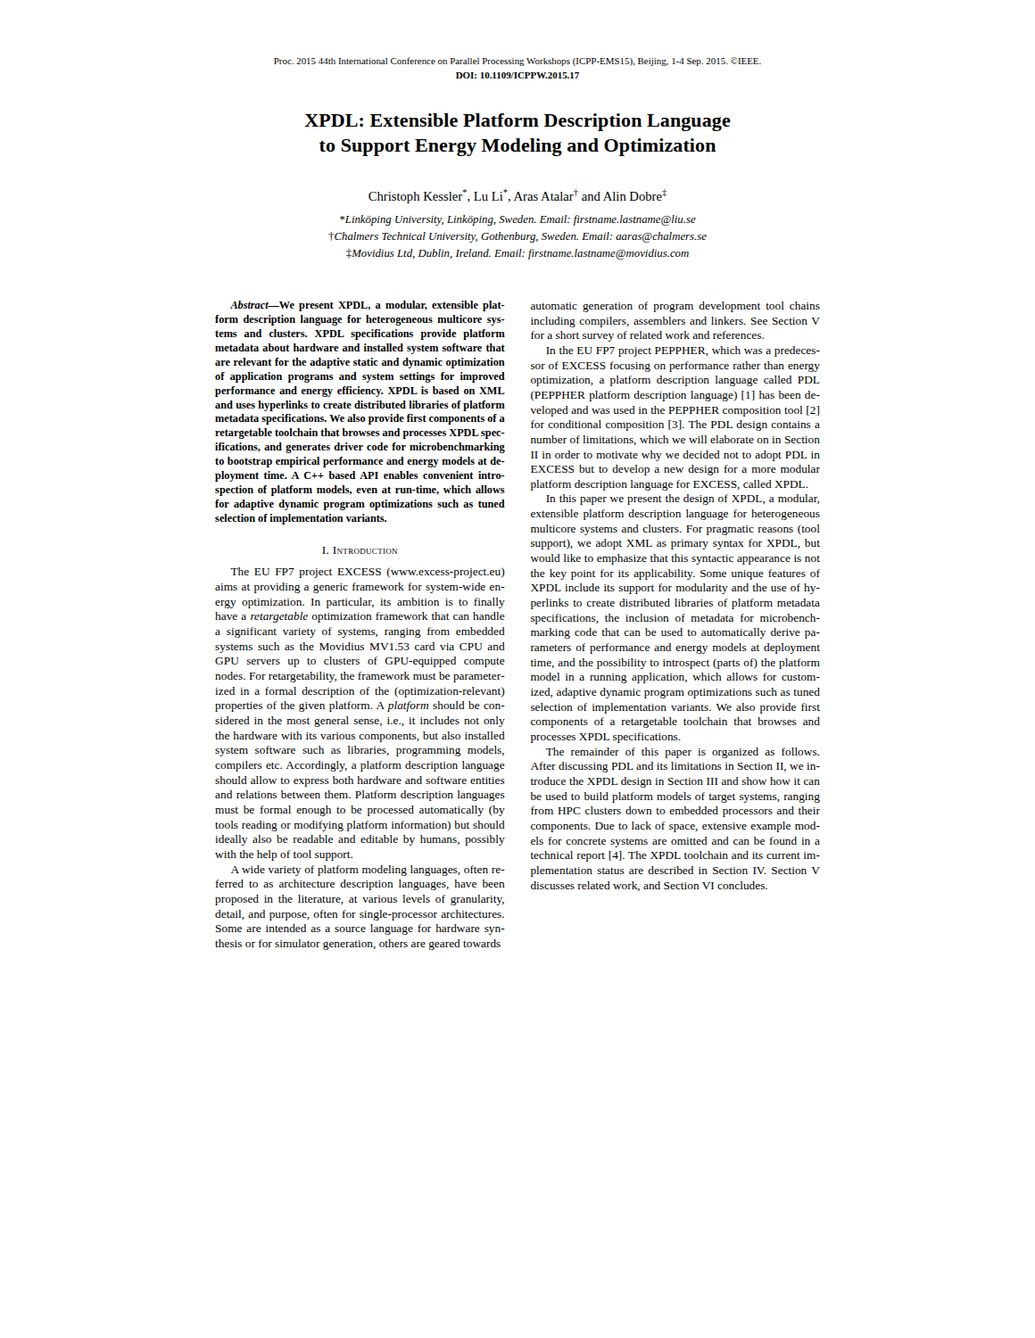Proc. 2015 44th International Conference on Parallel Processing Workshops (ICPP-EMS15), Beijing, 1-4 Sep. 2015. ©IEEE.
DOI: 10.1109/ICPPW.2015.17
XPDL: Extensible Platform Description Language
to Support Energy Modeling and Optimization
Christoph Kessler*, Lu Li*, Aras Atalar† and Alin Dobre‡
*Linköping University, Linköping, Sweden. Email: firstname.lastname@liu.se
†Chalmers Technical University, Gothenburg, Sweden. Email: aaras@chalmers.se
‡Movidius Ltd, Dublin, Ireland. Email: firstname.lastname@movidius.com
Abstract—We present XPDL, a modular, extensible platform description language for heterogeneous multicore systems and clusters. XPDL specifications provide platform metadata about hardware and installed system software that are relevant for the adaptive static and dynamic optimization of application programs and system settings for improved performance and energy efficiency. XPDL is based on XML and uses hyperlinks to create distributed libraries of platform metadata specifications. We also provide first components of a retargetable toolchain that browses and processes XPDL specifications, and generates driver code for microbenchmarking to bootstrap empirical performance and energy models at deployment time. A C++ based API enables convenient introspection of platform models, even at run-time, which allows for adaptive dynamic program optimizations such as tuned selection of implementation variants.
I. Introduction
The EU FP7 project EXCESS (www.excess-project.eu) aims at providing a generic framework for system-wide energy optimization. In particular, its ambition is to finally have a retargetable optimization framework that can handle a significant variety of systems, ranging from embedded systems such as the Movidius MV1.53 card via CPU and GPU servers up to clusters of GPU-equipped compute nodes. For retargetability, the framework must be parameterized in a formal description of the (optimization-relevant) properties of the given platform. A platform should be considered in the most general sense, i.e., it includes not only the hardware with its various components, but also installed system software such as libraries, programming models, compilers etc. Accordingly, a platform description language should allow to express both hardware and software entities and relations between them. Platform description languages must be formal enough to be processed automatically (by tools reading or modifying platform information) but should ideally also be readable and editable by humans, possibly with the help of tool support.
A wide variety of platform modeling languages, often referred to as architecture description languages, have been proposed in the literature, at various levels of granularity, detail, and purpose, often for single-processor architectures. Some are intended as a source language for hardware synthesis or for simulator generation, others are geared towards
automatic generation of program development tool chains including compilers, assemblers and linkers. See Section V for a short survey of related work and references.
In the EU FP7 project PEPPHER, which was a predecessor of EXCESS focusing on performance rather than energy optimization, a platform description language called PDL (PEPPHER platform description language) [1] has been developed and was used in the PEPPHER composition tool [2] for conditional composition [3]. The PDL design contains a number of limitations, which we will elaborate on in Section II in order to motivate why we decided not to adopt PDL in EXCESS but to develop a new design for a more modular platform description language for EXCESS, called XPDL.
In this paper we present the design of XPDL, a modular, extensible platform description language for heterogeneous multicore systems and clusters. For pragmatic reasons (tool support), we adopt XML as primary syntax for XPDL, but would like to emphasize that this syntactic appearance is not the key point for its applicability. Some unique features of XPDL include its support for modularity and the use of hyperlinks to create distributed libraries of platform metadata specifications, the inclusion of metadata for microbenchmarking code that can be used to automatically derive parameters of performance and energy models at deployment time, and the possibility to introspect (parts of) the platform model in a running application, which allows for customized, adaptive dynamic program optimizations such as tuned selection of implementation variants. We also provide first components of a retargetable toolchain that browses and processes XPDL specifications.
The remainder of this paper is organized as follows. After discussing PDL and its limitations in Section II, we introduce the XPDL design in Section III and show how it can be used to build platform models of target systems, ranging from HPC clusters down to embedded processors and their components. Due to lack of space, extensive example models for concrete systems are omitted and can be found in a technical report [4]. The XPDL toolchain and its current implementation status are described in Section IV. Section V discusses related work, and Section VI concludes.